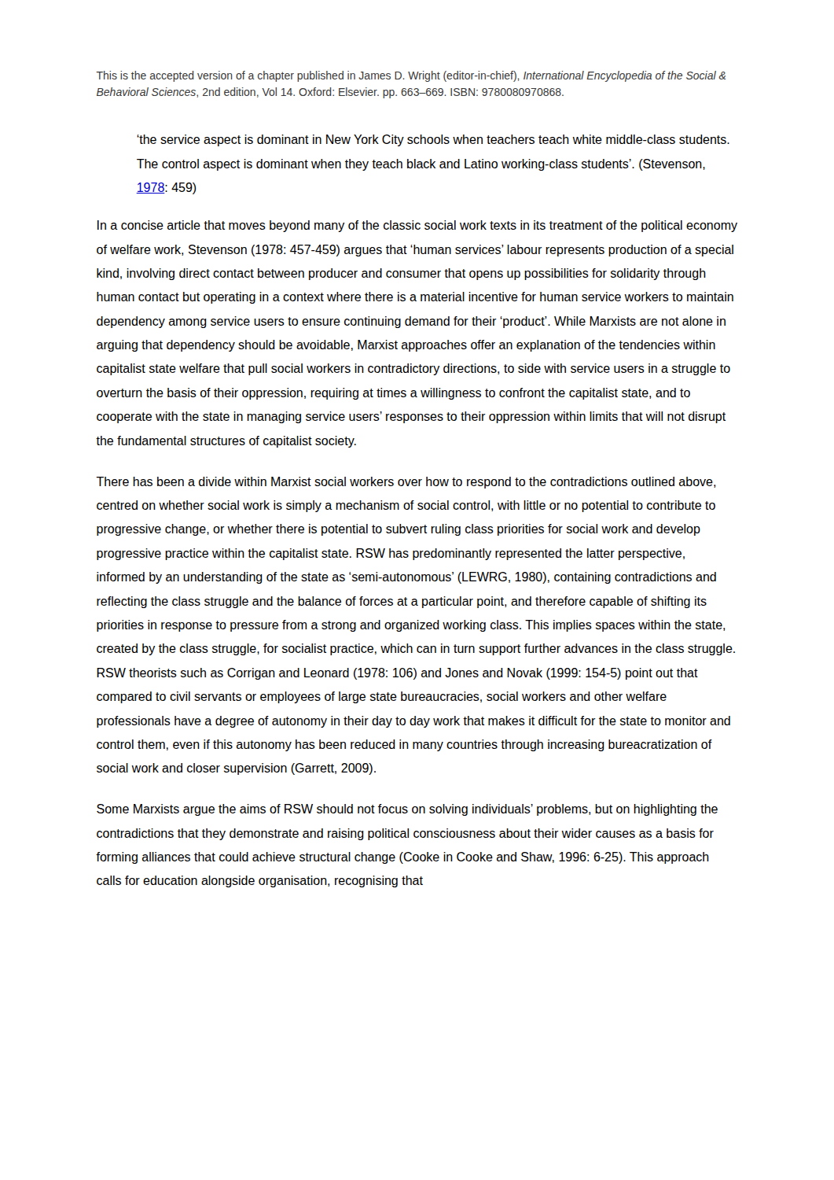This is the accepted version of a chapter published in James D. Wright (editor-in-chief), International Encyclopedia of the Social & Behavioral Sciences, 2nd edition, Vol 14. Oxford: Elsevier. pp. 663–669. ISBN: 9780080970868.
‘the service aspect is dominant in New York City schools when teachers teach white middle-class students. The control aspect is dominant when they teach black and Latino working-class students’. (Stevenson, 1978: 459)
In a concise article that moves beyond many of the classic social work texts in its treatment of the political economy of welfare work, Stevenson (1978: 457-459) argues that ‘human services’ labour represents production of a special kind, involving direct contact between producer and consumer that opens up possibilities for solidarity through human contact but operating in a context where there is a material incentive for human service workers to maintain dependency among service users to ensure continuing demand for their ‘product’. While Marxists are not alone in arguing that dependency should be avoidable, Marxist approaches offer an explanation of the tendencies within capitalist state welfare that pull social workers in contradictory directions, to side with service users in a struggle to overturn the basis of their oppression, requiring at times a willingness to confront the capitalist state, and to cooperate with the state in managing service users’ responses to their oppression within limits that will not disrupt the fundamental structures of capitalist society.
There has been a divide within Marxist social workers over how to respond to the contradictions outlined above, centred on whether social work is simply a mechanism of social control, with little or no potential to contribute to progressive change, or whether there is potential to subvert ruling class priorities for social work and develop progressive practice within the capitalist state. RSW has predominantly represented the latter perspective, informed by an understanding of the state as ‘semi-autonomous’ (LEWRG, 1980), containing contradictions and reflecting the class struggle and the balance of forces at a particular point, and therefore capable of shifting its priorities in response to pressure from a strong and organized working class. This implies spaces within the state, created by the class struggle, for socialist practice, which can in turn support further advances in the class struggle. RSW theorists such as Corrigan and Leonard (1978: 106) and Jones and Novak (1999: 154-5) point out that compared to civil servants or employees of large state bureaucracies, social workers and other welfare professionals have a degree of autonomy in their day to day work that makes it difficult for the state to monitor and control them, even if this autonomy has been reduced in many countries through increasing bureacratization of social work and closer supervision (Garrett, 2009).
Some Marxists argue the aims of RSW should not focus on solving individuals’ problems, but on highlighting the contradictions that they demonstrate and raising political consciousness about their wider causes as a basis for forming alliances that could achieve structural change (Cooke in Cooke and Shaw, 1996: 6-25). This approach calls for education alongside organisation, recognising that